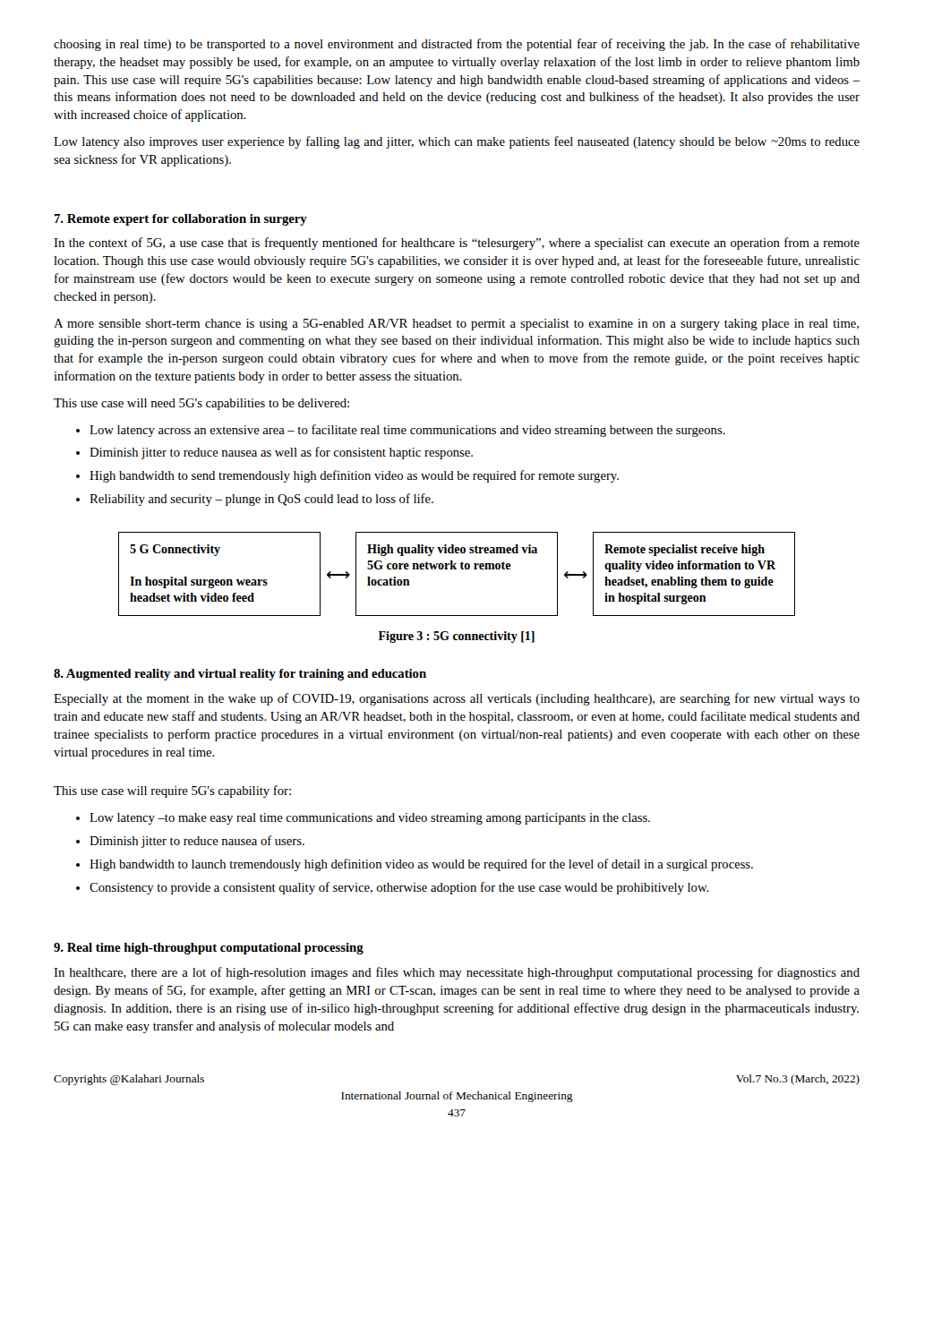choosing in real time) to be transported to a novel environment and distracted from the potential fear of receiving the jab. In the case of rehabilitative therapy, the headset may possibly be used, for example, on an amputee to virtually overlay relaxation of the lost limb in order to relieve phantom limb pain. This use case will require 5G's capabilities because: Low latency and high bandwidth enable cloud-based streaming of applications and videos – this means information does not need to be downloaded and held on the device (reducing cost and bulkiness of the headset). It also provides the user with increased choice of application.
Low latency also improves user experience by falling lag and jitter, which can make patients feel nauseated (latency should be below ~20ms to reduce sea sickness for VR applications).
7. Remote expert for collaboration in surgery
In the context of 5G, a use case that is frequently mentioned for healthcare is “telesurgery”, where a specialist can execute an operation from a remote location. Though this use case would obviously require 5G's capabilities, we consider it is over hyped and, at least for the foreseeable future, unrealistic for mainstream use (few doctors would be keen to execute surgery on someone using a remote controlled robotic device that they had not set up and checked in person).
A more sensible short-term chance is using a 5G-enabled AR/VR headset to permit a specialist to examine in on a surgery taking place in real time, guiding the in-person surgeon and commenting on what they see based on their individual information. This might also be wide to include haptics such that for example the in-person surgeon could obtain vibratory cues for where and when to move from the remote guide, or the point receives haptic information on the texture patients body in order to better assess the situation.
This use case will need 5G's capabilities to be delivered:
Low latency across an extensive area – to facilitate real time communications and video streaming between the surgeons.
Diminish jitter to reduce nausea as well as for consistent haptic response.
High bandwidth to send tremendously high definition video as would be required for remote surgery.
Reliability and security – plunge in QoS could lead to loss of life.
5 G Connectivity
In hospital surgeon wears headset with video feed
⟷
High quality video streamed via 5G core network to remote location
⟷
Remote specialist receive high quality video information to VR headset, enabling them to guide in hospital surgeon
Figure 3 : 5G connectivity [1]
8. Augmented reality and virtual reality for training and education
Especially at the moment in the wake up of COVID-19, organisations across all verticals (including healthcare), are searching for new virtual ways to train and educate new staff and students. Using an AR/VR headset, both in the hospital, classroom, or even at home, could facilitate medical students and trainee specialists to perform practice procedures in a virtual environment (on virtual/non-real patients) and even cooperate with each other on these virtual procedures in real time.
This use case will require 5G's capability for:
Low latency –to make easy real time communications and video streaming among participants in the class.
Diminish jitter to reduce nausea of users.
High bandwidth to launch tremendously high definition video as would be required for the level of detail in a surgical process.
Consistency to provide a consistent quality of service, otherwise adoption for the use case would be prohibitively low.
9. Real time high-throughput computational processing
In healthcare, there are a lot of high-resolution images and files which may necessitate high-throughput computational processing for diagnostics and design. By means of 5G, for example, after getting an MRI or CT-scan, images can be sent in real time to where they need to be analysed to provide a diagnosis. In addition, there is an rising use of in-silico high-throughput screening for additional effective drug design in the pharmaceuticals industry. 5G can make easy transfer and analysis of molecular models and
Copyrights @Kalahari Journals Vol.7 No.3 (March, 2022)
International Journal of Mechanical Engineering
437